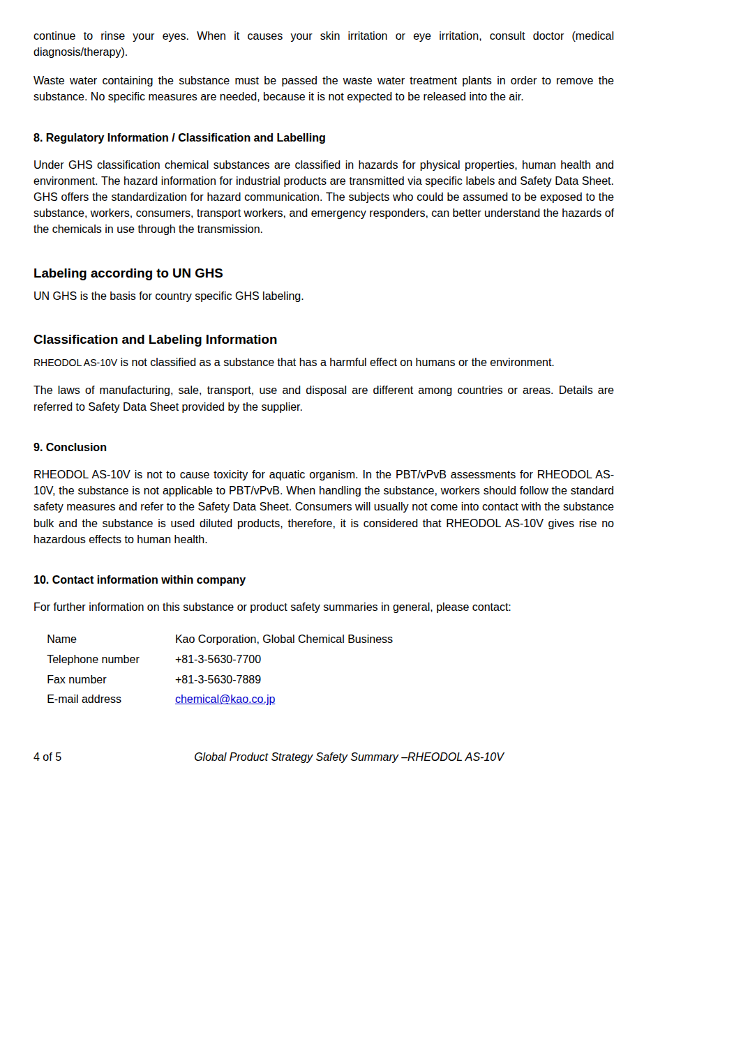continue to rinse your eyes. When it causes your skin irritation or eye irritation, consult doctor (medical diagnosis/therapy).
Waste water containing the substance must be passed the waste water treatment plants in order to remove the substance. No specific measures are needed, because it is not expected to be released into the air.
8. Regulatory Information / Classification and Labelling
Under GHS classification chemical substances are classified in hazards for physical properties, human health and environment. The hazard information for industrial products are transmitted via specific labels and Safety Data Sheet. GHS offers the standardization for hazard communication. The subjects who could be assumed to be exposed to the substance, workers, consumers, transport workers, and emergency responders, can better understand the hazards of the chemicals in use through the transmission.
Labeling according to UN GHS
UN GHS is the basis for country specific GHS labeling.
Classification and Labeling Information
RHEODOL AS-10V is not classified as a substance that has a harmful effect on humans or the environment.
The laws of manufacturing, sale, transport, use and disposal are different among countries or areas. Details are referred to Safety Data Sheet provided by the supplier.
9. Conclusion
RHEODOL AS-10V is not to cause toxicity for aquatic organism. In the PBT/vPvB assessments for RHEODOL AS-10V, the substance is not applicable to PBT/vPvB. When handling the substance, workers should follow the standard safety measures and refer to the Safety Data Sheet. Consumers will usually not come into contact with the substance bulk and the substance is used diluted products, therefore, it is considered that RHEODOL AS-10V gives rise no hazardous effects to human health.
10. Contact information within company
For further information on this substance or product safety summaries in general, please contact:
| Name | Kao Corporation, Global Chemical Business |
| Telephone number | +81-3-5630-7700 |
| Fax number | +81-3-5630-7889 |
| E-mail address | chemical@kao.co.jp |
4 of 5 Global Product Strategy Safety Summary –RHEODOL AS-10V